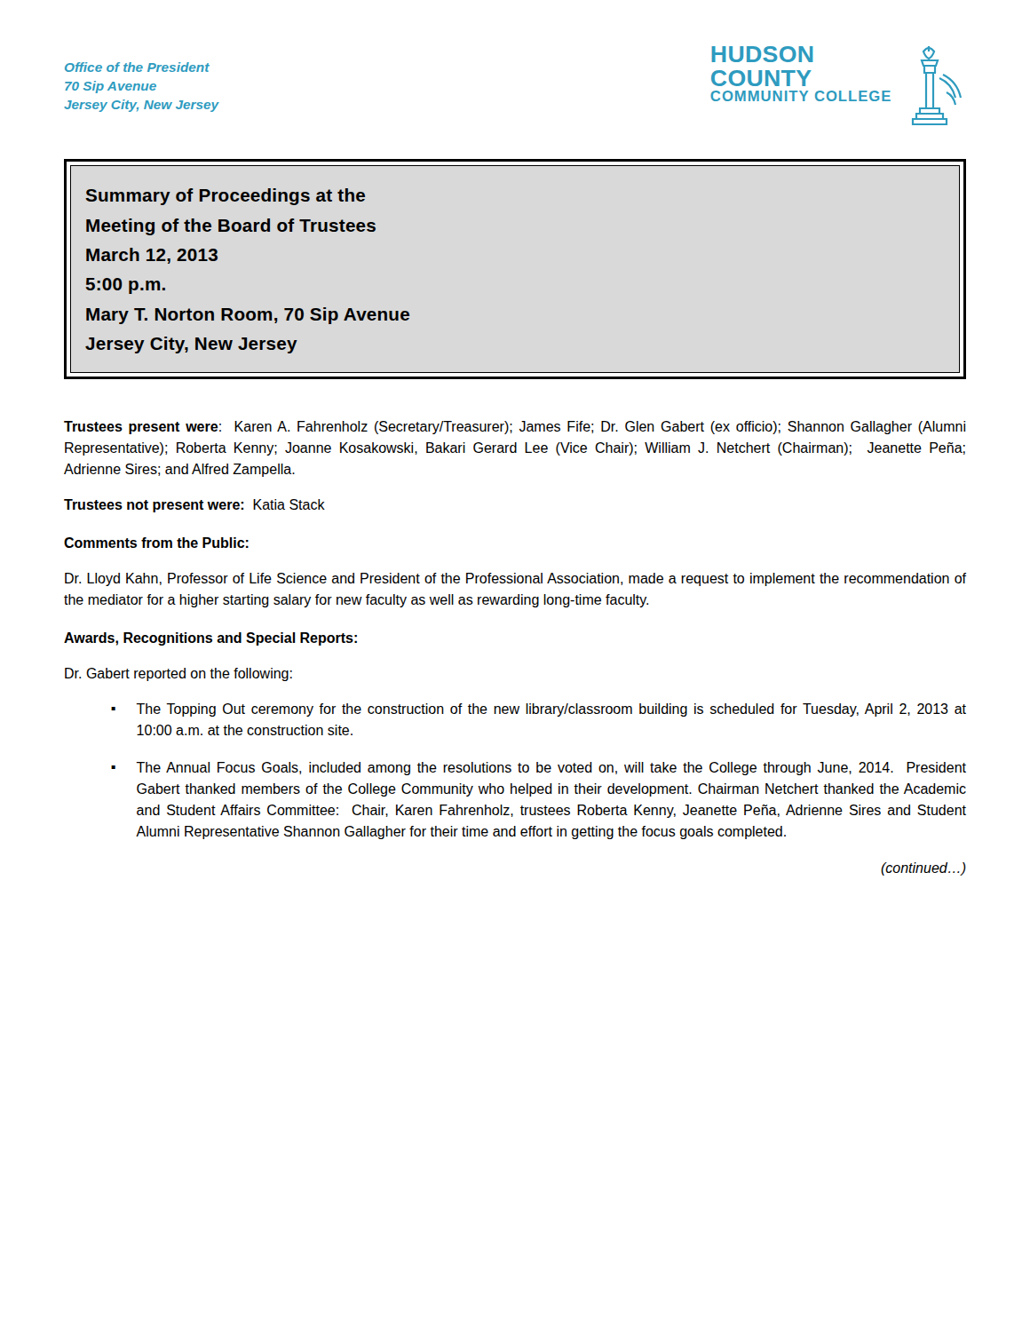Office of the President
70 Sip Avenue
Jersey City, New Jersey
HUDSON COUNTY COMMUNITY COLLEGE
Summary of Proceedings at the
Meeting of the Board of Trustees
March 12, 2013
5:00 p.m.
Mary T. Norton Room, 70 Sip Avenue
Jersey City, New Jersey
Trustees present were: Karen A. Fahrenholz (Secretary/Treasurer); James Fife; Dr. Glen Gabert (ex officio); Shannon Gallagher (Alumni Representative); Roberta Kenny; Joanne Kosakowski, Bakari Gerard Lee (Vice Chair); William J. Netchert (Chairman); Jeanette Peña; Adrienne Sires; and Alfred Zampella.
Trustees not present were: Katia Stack
Comments from the Public:
Dr. Lloyd Kahn, Professor of Life Science and President of the Professional Association, made a request to implement the recommendation of the mediator for a higher starting salary for new faculty as well as rewarding long-time faculty.
Awards, Recognitions and Special Reports:
Dr. Gabert reported on the following:
The Topping Out ceremony for the construction of the new library/classroom building is scheduled for Tuesday, April 2, 2013 at 10:00 a.m. at the construction site.
The Annual Focus Goals, included among the resolutions to be voted on, will take the College through June, 2014. President Gabert thanked members of the College Community who helped in their development. Chairman Netchert thanked the Academic and Student Affairs Committee: Chair, Karen Fahrenholz, trustees Roberta Kenny, Jeanette Peña, Adrienne Sires and Student Alumni Representative Shannon Gallagher for their time and effort in getting the focus goals completed.
(continued…)